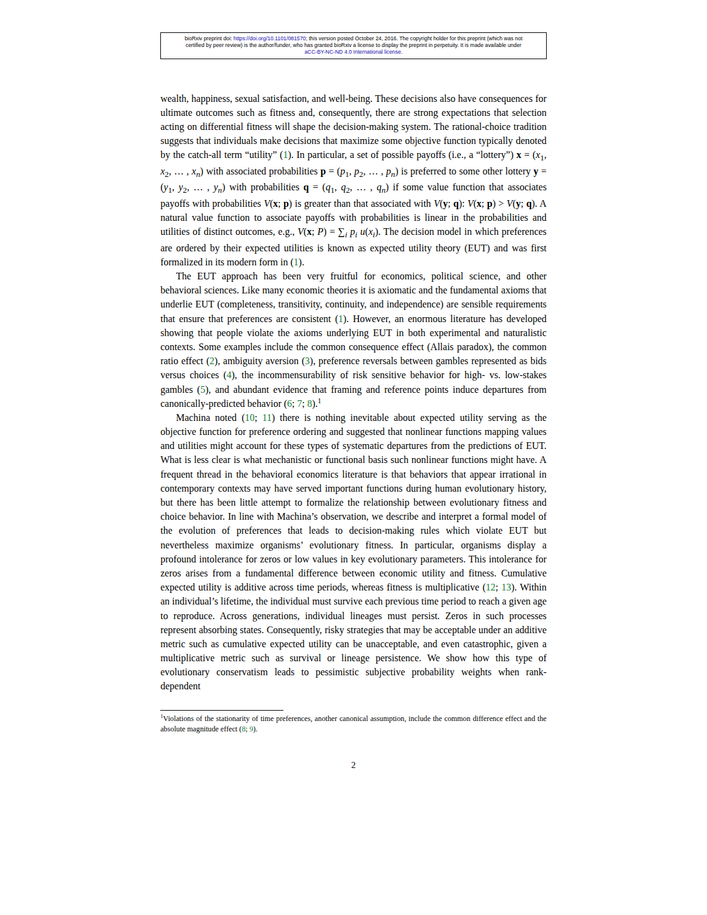bioRxiv preprint doi: https://doi.org/10.1101/081570; this version posted October 24, 2016. The copyright holder for this preprint (which was not
certified by peer review) is the author/funder, who has granted bioRxiv a license to display the preprint in perpetuity. It is made available under
aCC-BY-NC-ND 4.0 International license.
wealth, happiness, sexual satisfaction, and well-being. These decisions also have consequences for ultimate outcomes such as fitness and, consequently, there are strong expectations that selection acting on differential fitness will shape the decision-making system. The rational-choice tradition suggests that individuals make decisions that maximize some objective function typically denoted by the catch-all term “utility” (1). In particular, a set of possible payoffs (i.e., a “lottery”) x = (x1, x2, … , xn) with associated probabilities p = (p1, p2, … , pn) is preferred to some other lottery y = (y1, y2, … , yn) with probabilities q = (q1, q2, … , qn) if some value function that associates payoffs with probabilities V(x; p) is greater than that associated with V(y; q): V(x; p) > V(y; q). A natural value function to associate payoffs with probabilities is linear in the probabilities and utilities of distinct outcomes, e.g., V(x; P) = ∑i pi u(xi). The decision model in which preferences are ordered by their expected utilities is known as expected utility theory (EUT) and was first formalized in its modern form in (1).
The EUT approach has been very fruitful for economics, political science, and other behavioral sciences. Like many economic theories it is axiomatic and the fundamental axioms that underlie EUT (completeness, transitivity, continuity, and independence) are sensible requirements that ensure that preferences are consistent (1). However, an enormous literature has developed showing that people violate the axioms underlying EUT in both experimental and naturalistic contexts. Some examples include the common consequence effect (Allais paradox), the common ratio effect (2), ambiguity aversion (3), preference reversals between gambles represented as bids versus choices (4), the incommensurability of risk sensitive behavior for high- vs. low-stakes gambles (5), and abundant evidence that framing and reference points induce departures from canonically-predicted behavior (6; 7; 8).1
Machina noted (10; 11) there is nothing inevitable about expected utility serving as the objective function for preference ordering and suggested that nonlinear functions mapping values and utilities might account for these types of systematic departures from the predictions of EUT. What is less clear is what mechanistic or functional basis such nonlinear functions might have. A frequent thread in the behavioral economics literature is that behaviors that appear irrational in contemporary contexts may have served important functions during human evolutionary history, but there has been little attempt to formalize the relationship between evolutionary fitness and choice behavior. In line with Machina’s observation, we describe and interpret a formal model of the evolution of preferences that leads to decision-making rules which violate EUT but nevertheless maximize organisms’ evolutionary fitness. In particular, organisms display a profound intolerance for zeros or low values in key evolutionary parameters. This intolerance for zeros arises from a fundamental difference between economic utility and fitness. Cumulative expected utility is additive across time periods, whereas fitness is multiplicative (12; 13). Within an individual’s lifetime, the individual must survive each previous time period to reach a given age to reproduce. Across generations, individual lineages must persist. Zeros in such processes represent absorbing states. Consequently, risky strategies that may be acceptable under an additive metric such as cumulative expected utility can be unacceptable, and even catastrophic, given a multiplicative metric such as survival or lineage persistence. We show how this type of evolutionary conservatism leads to pessimistic subjective probability weights when rank-dependent
1Violations of the stationarity of time preferences, another canonical assumption, include the common difference effect and the absolute magnitude effect (8; 9).
2